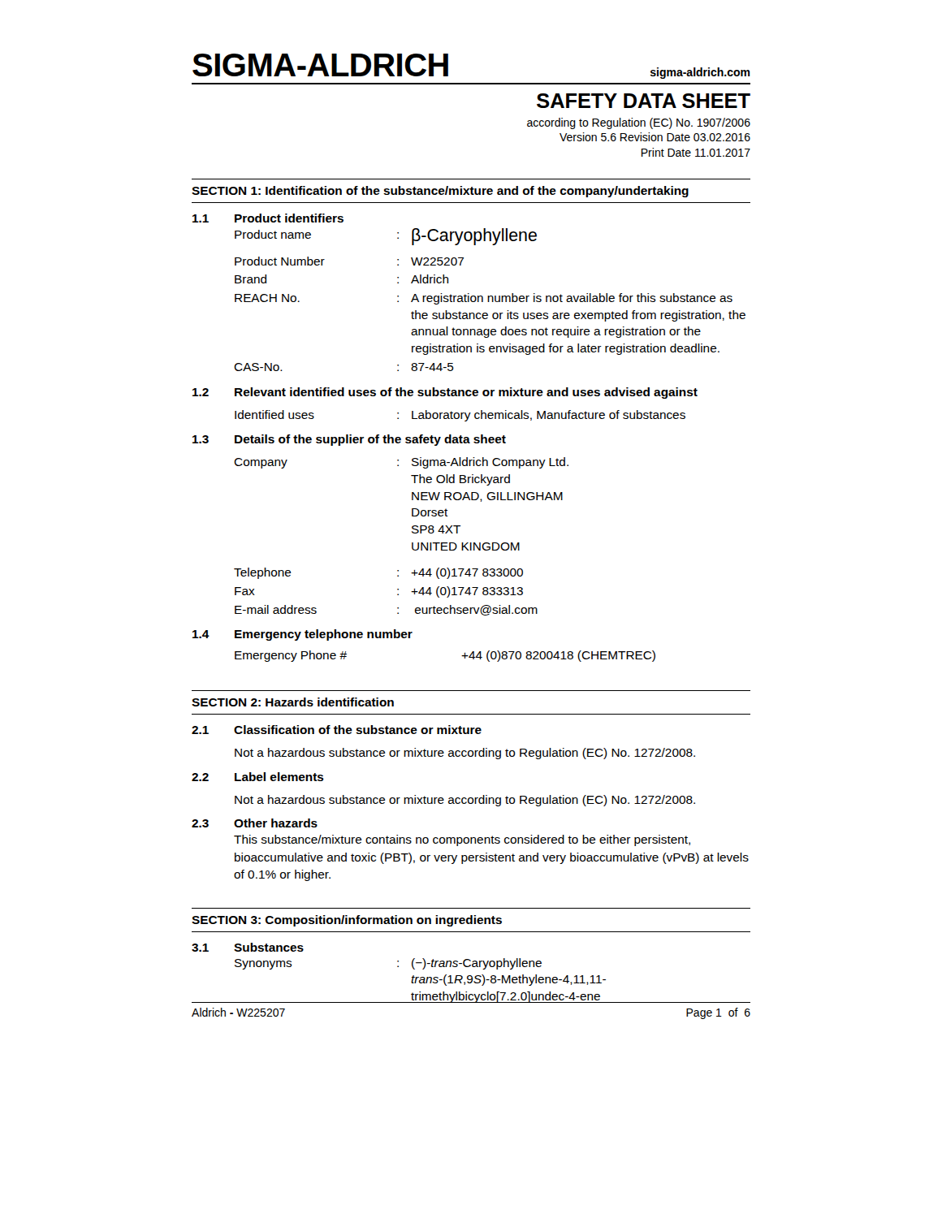SIGMA-ALDRICH
sigma-aldrich.com
SAFETY DATA SHEET
according to Regulation (EC) No. 1907/2006
Version 5.6 Revision Date 03.02.2016
Print Date 11.01.2017
SECTION 1: Identification of the substance/mixture and of the company/undertaking
1.1
Product identifiers
| Product name | : | β-Caryophyllene |
| Product Number | : | W225207 |
| Brand | : | Aldrich |
| REACH No. | : | A registration number is not available for this substance as the substance or its uses are exempted from registration, the annual tonnage does not require a registration or the registration is envisaged for a later registration deadline. |
| CAS-No. | : | 87-44-5 |
1.2
Relevant identified uses of the substance or mixture and uses advised against
| Identified uses | : | Laboratory chemicals, Manufacture of substances |
1.3
Details of the supplier of the safety data sheet
| Company | : | Sigma-Aldrich Company Ltd. The Old Brickyard NEW ROAD, GILLINGHAM Dorset SP8 4XT UNITED KINGDOM |
| Telephone | : | +44 (0)1747 833000 |
| Fax | : | +44 (0)1747 833313 |
| E-mail address | : | eurtechserv@sial.com |
1.4
Emergency telephone number
Emergency Phone #
+44 (0)870 8200418 (CHEMTREC)
SECTION 2: Hazards identification
2.1
Classification of the substance or mixture
Not a hazardous substance or mixture according to Regulation (EC) No. 1272/2008.
2.2
Label elements
Not a hazardous substance or mixture according to Regulation (EC) No. 1272/2008.
2.3
Other hazards
This substance/mixture contains no components considered to be either persistent, bioaccumulative and toxic (PBT), or very persistent and very bioaccumulative (vPvB) at levels of 0.1% or higher.
SECTION 3: Composition/information on ingredients
3.1
Substances
| Synonyms | : | (−)- trans -Caryophyllene trans -(1 R ,9 S )-8-Methylene-4,11,11-trimethylbicyclo[7.2.0]undec-4-ene |
Aldrich - W225207
Page 1 of 6